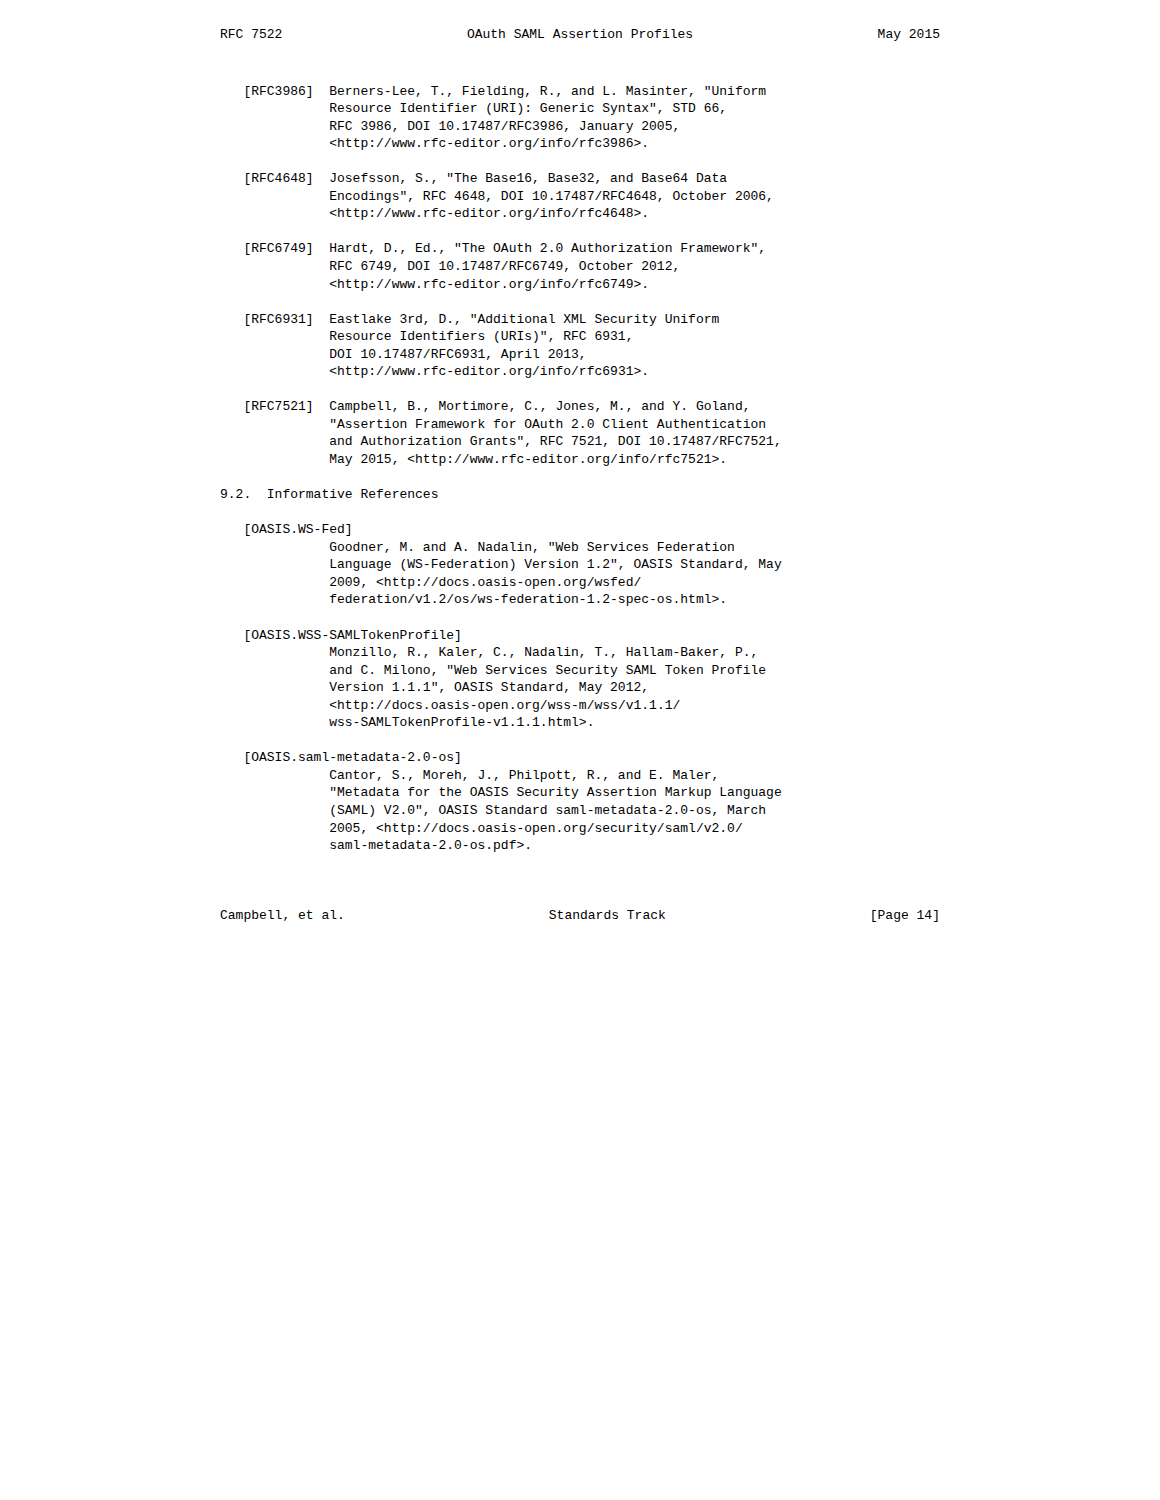RFC 7522 OAuth SAML Assertion Profiles May 2015
   [RFC3986]  Berners-Lee, T., Fielding, R., and L. Masinter, "Uniform
              Resource Identifier (URI): Generic Syntax", STD 66,
              RFC 3986, DOI 10.17487/RFC3986, January 2005,
              <http://www.rfc-editor.org/info/rfc3986>.

   [RFC4648]  Josefsson, S., "The Base16, Base32, and Base64 Data
              Encodings", RFC 4648, DOI 10.17487/RFC4648, October 2006,
              <http://www.rfc-editor.org/info/rfc4648>.

   [RFC6749]  Hardt, D., Ed., "The OAuth 2.0 Authorization Framework",
              RFC 6749, DOI 10.17487/RFC6749, October 2012,
              <http://www.rfc-editor.org/info/rfc6749>.

   [RFC6931]  Eastlake 3rd, D., "Additional XML Security Uniform
              Resource Identifiers (URIs)", RFC 6931,
              DOI 10.17487/RFC6931, April 2013,
              <http://www.rfc-editor.org/info/rfc6931>.

   [RFC7521]  Campbell, B., Mortimore, C., Jones, M., and Y. Goland,
              "Assertion Framework for OAuth 2.0 Client Authentication
              and Authorization Grants", RFC 7521, DOI 10.17487/RFC7521,
              May 2015, <http://www.rfc-editor.org/info/rfc7521>.

9.2.  Informative References

   [OASIS.WS-Fed]
              Goodner, M. and A. Nadalin, "Web Services Federation
              Language (WS-Federation) Version 1.2", OASIS Standard, May
              2009, <http://docs.oasis-open.org/wsfed/
              federation/v1.2/os/ws-federation-1.2-spec-os.html>.

   [OASIS.WSS-SAMLTokenProfile]
              Monzillo, R., Kaler, C., Nadalin, T., Hallam-Baker, P.,
              and C. Milono, "Web Services Security SAML Token Profile
              Version 1.1.1", OASIS Standard, May 2012,
              <http://docs.oasis-open.org/wss-m/wss/v1.1.1/
              wss-SAMLTokenProfile-v1.1.1.html>.

   [OASIS.saml-metadata-2.0-os]
              Cantor, S., Moreh, J., Philpott, R., and E. Maler,
              "Metadata for the OASIS Security Assertion Markup Language
              (SAML) V2.0", OASIS Standard saml-metadata-2.0-os, March
              2005, <http://docs.oasis-open.org/security/saml/v2.0/
              saml-metadata-2.0-os.pdf>.
Campbell, et al. Standards Track [Page 14]